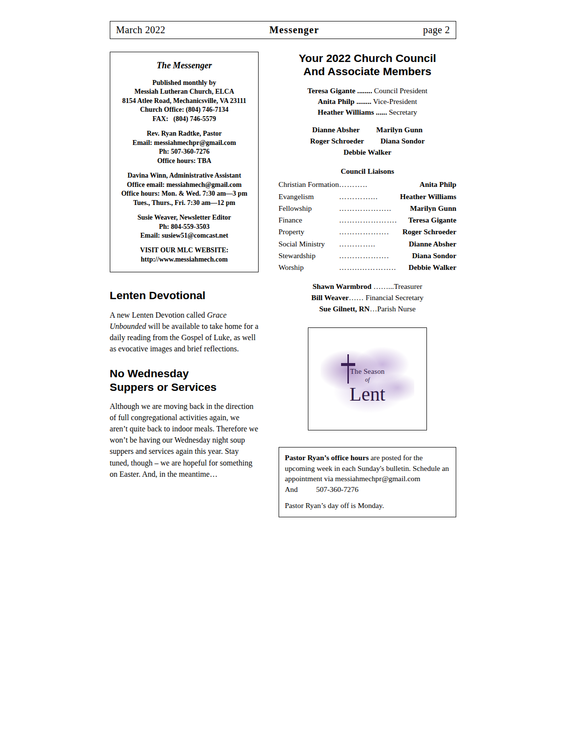March 2022 Messenger page 2
The Messenger
Published monthly by
Messiah Lutheran Church, ELCA
8154 Atlee Road, Mechanicsville, VA 23111
Church Office: (804) 746-7134
FAX: (804) 746-5579
Rev. Ryan Radtke, Pastor
Email: messiahmechpr@gmail.com
Ph: 507-360-7276
Office hours: TBA
Davina Winn, Administrative Assistant
Office email: messiahmech@gmail.com
Office hours: Mon. & Wed. 7:30 am—3 pm
Tues., Thurs., Fri. 7:30 am—12 pm
Susie Weaver, Newsletter Editor
Ph: 804-559-3503
Email: susiew51@comcast.net
VISIT OUR MLC WEBSITE:
http://www.messiahmech.com
Lenten Devotional
A new Lenten Devotion called Grace Unbounded will be available to take home for a daily reading from the Gospel of Luke, as well as evocative images and brief reflections.
No Wednesday
Suppers or Services
Although we are moving back in the direction of full congregational activities again, we aren’t quite back to indoor meals. Therefore we won’t be having our Wednesday night soup suppers and services again this year. Stay tuned, though – we are hopeful for something on Easter. And, in the meantime…
Your 2022 Church Council
And Associate Members
Teresa Gigante ........ Council President
Anita Philp ........ Vice-President
Heather Williams ...... Secretary
Dianne Absher Marilyn Gunn
Roger Schroeder Diana Sondor
Debbie Walker
Council Liaisons
| Christian Formation | ……….. | Anita Philp |
| Evangelism | …………... | Heather Williams |
| Fellowship | ……………….. | Marilyn Gunn |
| Finance | …………………. | Teresa Gigante |
| Property | ………………. | Roger Schroeder |
| Social Ministry | ………….. | Dianne Absher |
| Stewardship | ………………. | Diana Sondor |
| Worship | ……..………….. | Debbie Walker |
Shawn Warmbrod ……...Treasurer
Bill Weaver…… Financial Secretary
Sue Gilnett, RN…Parish Nurse
The Season
of
Lent
Pastor Ryan’s office hours are posted for the upcoming week in each Sunday's bulletin. Schedule an appointment via messiahmechpr@gmail.com
And 507-360-7276
Pastor Ryan’s day off is Monday.